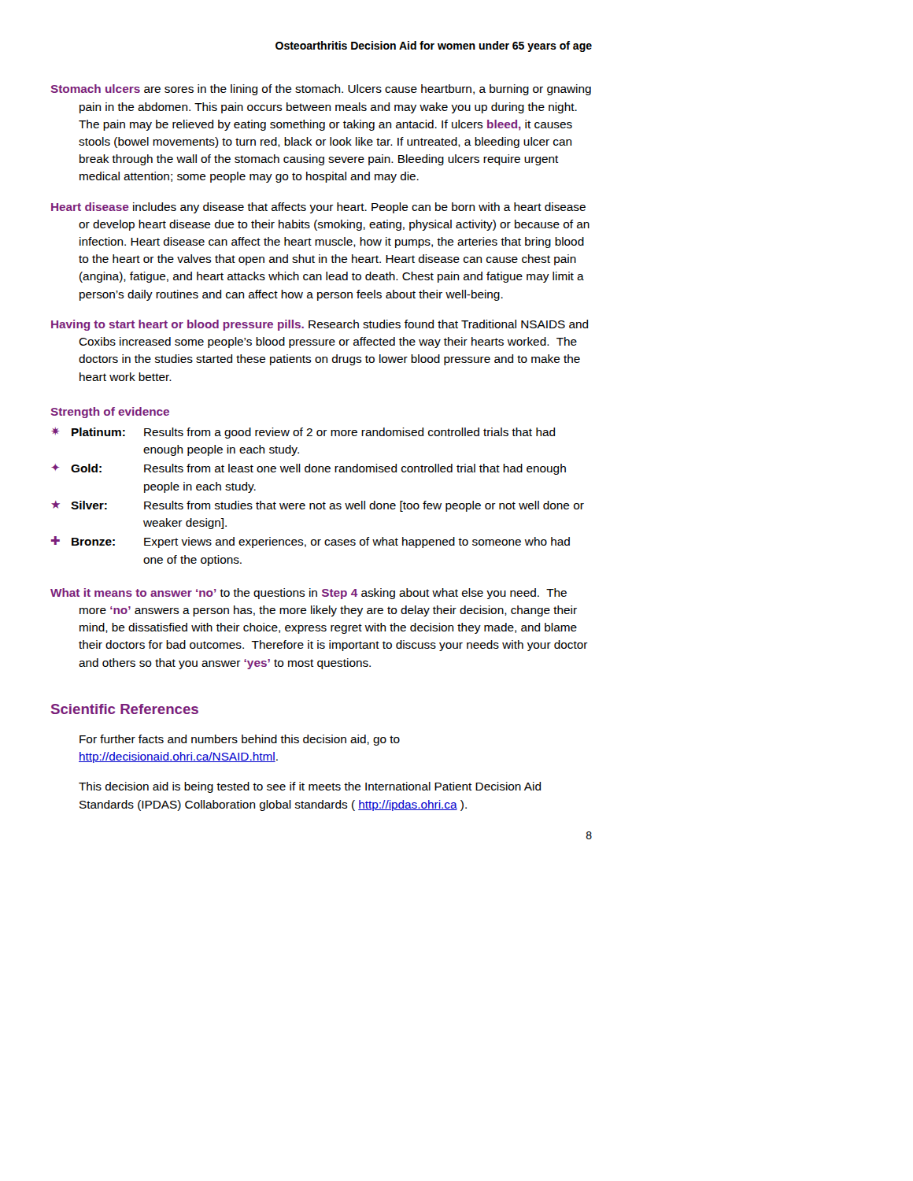Osteoarthritis Decision Aid for women under 65 years of age
Stomach ulcers are sores in the lining of the stomach. Ulcers cause heartburn, a burning or gnawing pain in the abdomen. This pain occurs between meals and may wake you up during the night. The pain may be relieved by eating something or taking an antacid. If ulcers bleed, it causes stools (bowel movements) to turn red, black or look like tar. If untreated, a bleeding ulcer can break through the wall of the stomach causing severe pain. Bleeding ulcers require urgent medical attention; some people may go to hospital and may die.
Heart disease includes any disease that affects your heart. People can be born with a heart disease or develop heart disease due to their habits (smoking, eating, physical activity) or because of an infection. Heart disease can affect the heart muscle, how it pumps, the arteries that bring blood to the heart or the valves that open and shut in the heart. Heart disease can cause chest pain (angina), fatigue, and heart attacks which can lead to death. Chest pain and fatigue may limit a person’s daily routines and can affect how a person feels about their well-being.
Having to start heart or blood pressure pills. Research studies found that Traditional NSAIDS and Coxibs increased some people’s blood pressure or affected the way their hearts worked. The doctors in the studies started these patients on drugs to lower blood pressure and to make the heart work better.
Strength of evidence
| ✷ | Platinum: | Results from a good review of 2 or more randomised controlled trials that had enough people in each study. |
| ✦ | Gold: | Results from at least one well done randomised controlled trial that had enough people in each study. |
| ★ | Silver: | Results from studies that were not as well done [too few people or not well done or weaker design]. |
| ✚ | Bronze: | Expert views and experiences, or cases of what happened to someone who had one of the options. |
What it means to answer ‘no’ to the questions in Step 4 asking about what else you need. The more ‘no’ answers a person has, the more likely they are to delay their decision, change their mind, be dissatisfied with their choice, express regret with the decision they made, and blame their doctors for bad outcomes. Therefore it is important to discuss your needs with your doctor and others so that you answer ‘yes’ to most questions.
Scientific References
For further facts and numbers behind this decision aid, go to http://decisionaid.ohri.ca/NSAID.html.
This decision aid is being tested to see if it meets the International Patient Decision Aid Standards (IPDAS) Collaboration global standards ( http://ipdas.ohri.ca ).
8